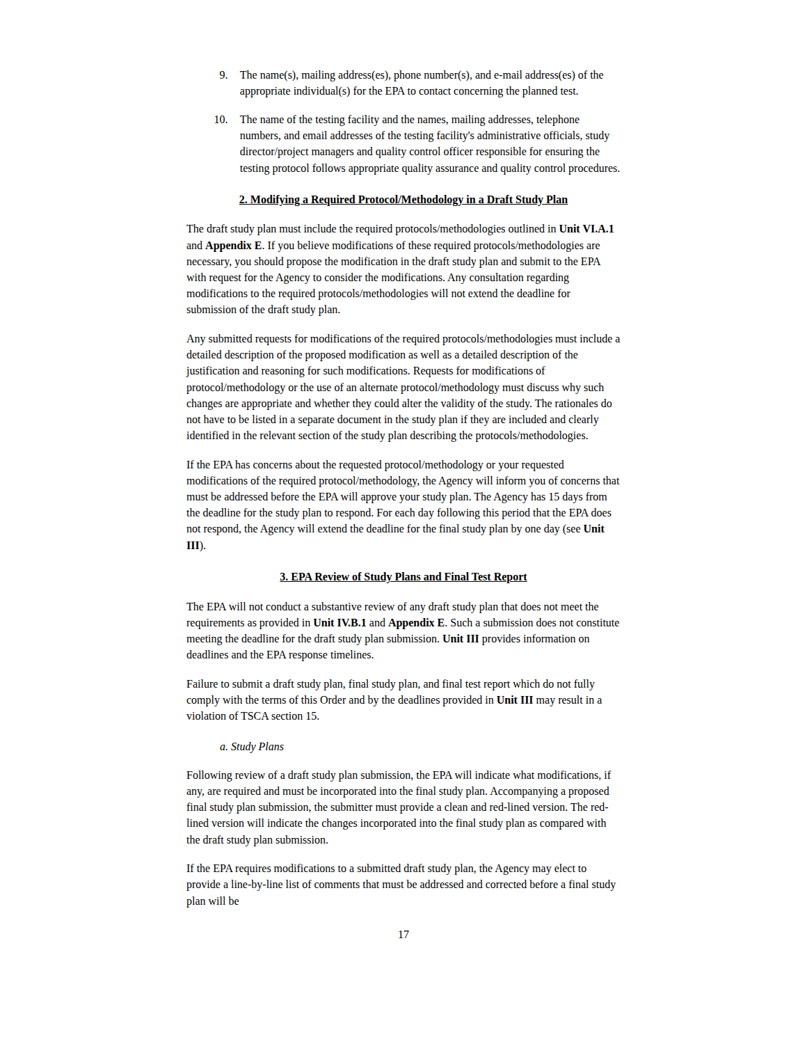9. The name(s), mailing address(es), phone number(s), and e-mail address(es) of the appropriate individual(s) for the EPA to contact concerning the planned test.
10. The name of the testing facility and the names, mailing addresses, telephone numbers, and email addresses of the testing facility's administrative officials, study director/project managers and quality control officer responsible for ensuring the testing protocol follows appropriate quality assurance and quality control procedures.
2. Modifying a Required Protocol/Methodology in a Draft Study Plan
The draft study plan must include the required protocols/methodologies outlined in Unit VI.A.1 and Appendix E. If you believe modifications of these required protocols/methodologies are necessary, you should propose the modification in the draft study plan and submit to the EPA with request for the Agency to consider the modifications. Any consultation regarding modifications to the required protocols/methodologies will not extend the deadline for submission of the draft study plan.
Any submitted requests for modifications of the required protocols/methodologies must include a detailed description of the proposed modification as well as a detailed description of the justification and reasoning for such modifications. Requests for modifications of protocol/methodology or the use of an alternate protocol/methodology must discuss why such changes are appropriate and whether they could alter the validity of the study. The rationales do not have to be listed in a separate document in the study plan if they are included and clearly identified in the relevant section of the study plan describing the protocols/methodologies.
If the EPA has concerns about the requested protocol/methodology or your requested modifications of the required protocol/methodology, the Agency will inform you of concerns that must be addressed before the EPA will approve your study plan. The Agency has 15 days from the deadline for the study plan to respond. For each day following this period that the EPA does not respond, the Agency will extend the deadline for the final study plan by one day (see Unit III).
3. EPA Review of Study Plans and Final Test Report
The EPA will not conduct a substantive review of any draft study plan that does not meet the requirements as provided in Unit IV.B.1 and Appendix E. Such a submission does not constitute meeting the deadline for the draft study plan submission. Unit III provides information on deadlines and the EPA response timelines.
Failure to submit a draft study plan, final study plan, and final test report which do not fully comply with the terms of this Order and by the deadlines provided in Unit III may result in a violation of TSCA section 15.
a. Study Plans
Following review of a draft study plan submission, the EPA will indicate what modifications, if any, are required and must be incorporated into the final study plan. Accompanying a proposed final study plan submission, the submitter must provide a clean and red-lined version. The red-lined version will indicate the changes incorporated into the final study plan as compared with the draft study plan submission.
If the EPA requires modifications to a submitted draft study plan, the Agency may elect to provide a line-by-line list of comments that must be addressed and corrected before a final study plan will be
17